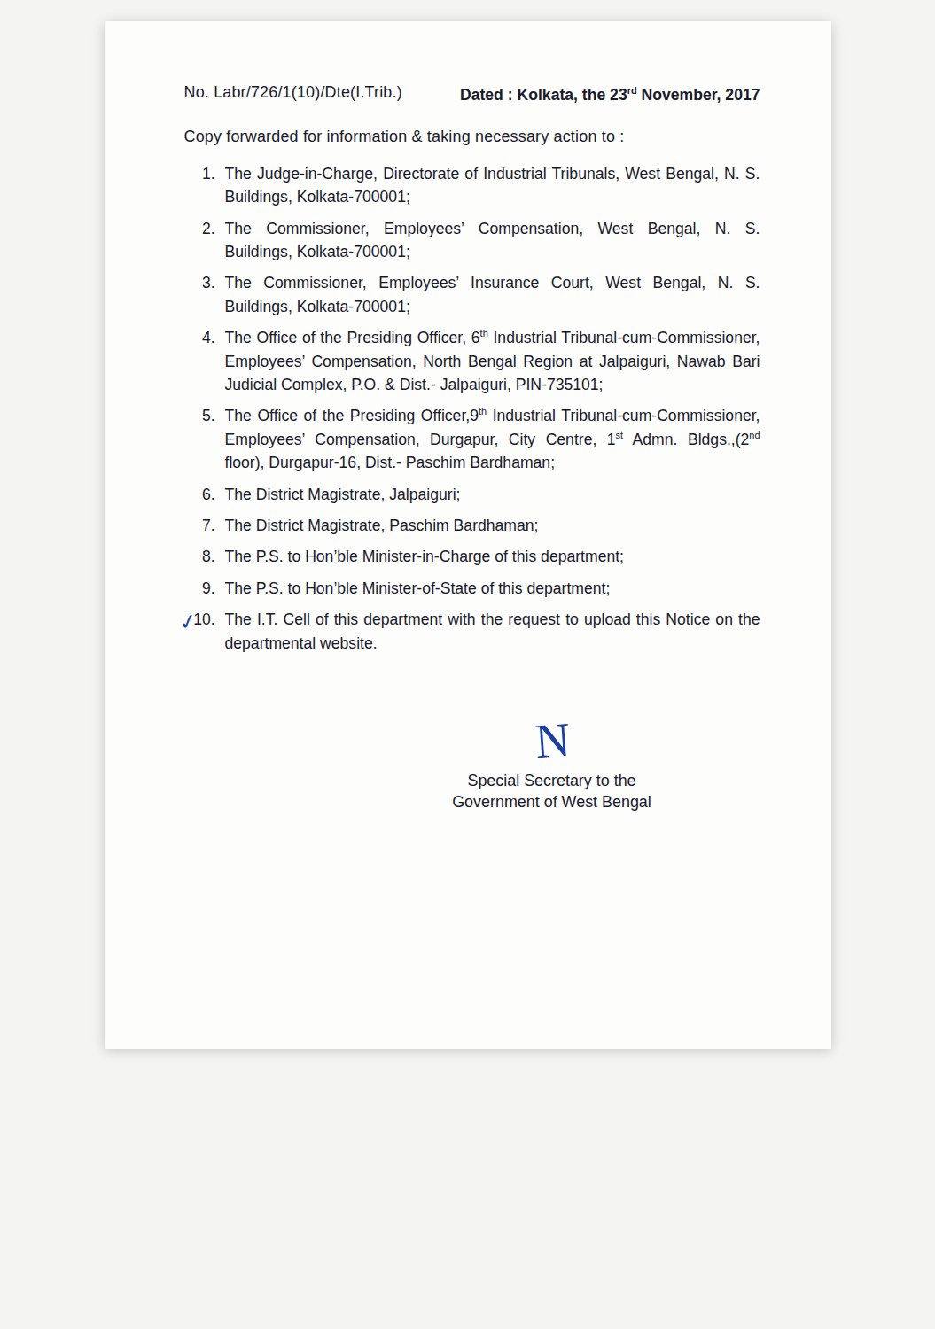No. Labr/726/1(10)/Dte(I.Trib.)
Dated : Kolkata, the 23rd November, 2017
Copy forwarded for information & taking necessary action to :
The Judge-in-Charge, Directorate of Industrial Tribunals, West Bengal, N. S. Buildings, Kolkata-700001;
The Commissioner, Employees’ Compensation, West Bengal, N. S. Buildings, Kolkata-700001;
The Commissioner, Employees’ Insurance Court, West Bengal, N. S. Buildings, Kolkata-700001;
The Office of the Presiding Officer, 6th Industrial Tribunal-cum-Commissioner, Employees’ Compensation, North Bengal Region at Jalpaiguri, Nawab Bari Judicial Complex, P.O. & Dist.- Jalpaiguri, PIN-735101;
The Office of the Presiding Officer,9th Industrial Tribunal-cum-Commissioner, Employees’ Compensation, Durgapur, City Centre, 1st Admn. Bldgs.,(2nd floor), Durgapur-16, Dist.- Paschim Bardhaman;
The District Magistrate, Jalpaiguri;
The District Magistrate, Paschim Bardhaman;
The P.S. to Hon’ble Minister-in-Charge of this department;
The P.S. to Hon’ble Minister-of-State of this department;
The I.T. Cell of this department with the request to upload this Notice on the departmental website.
N   
Special Secretary to the
Government of West Bengal